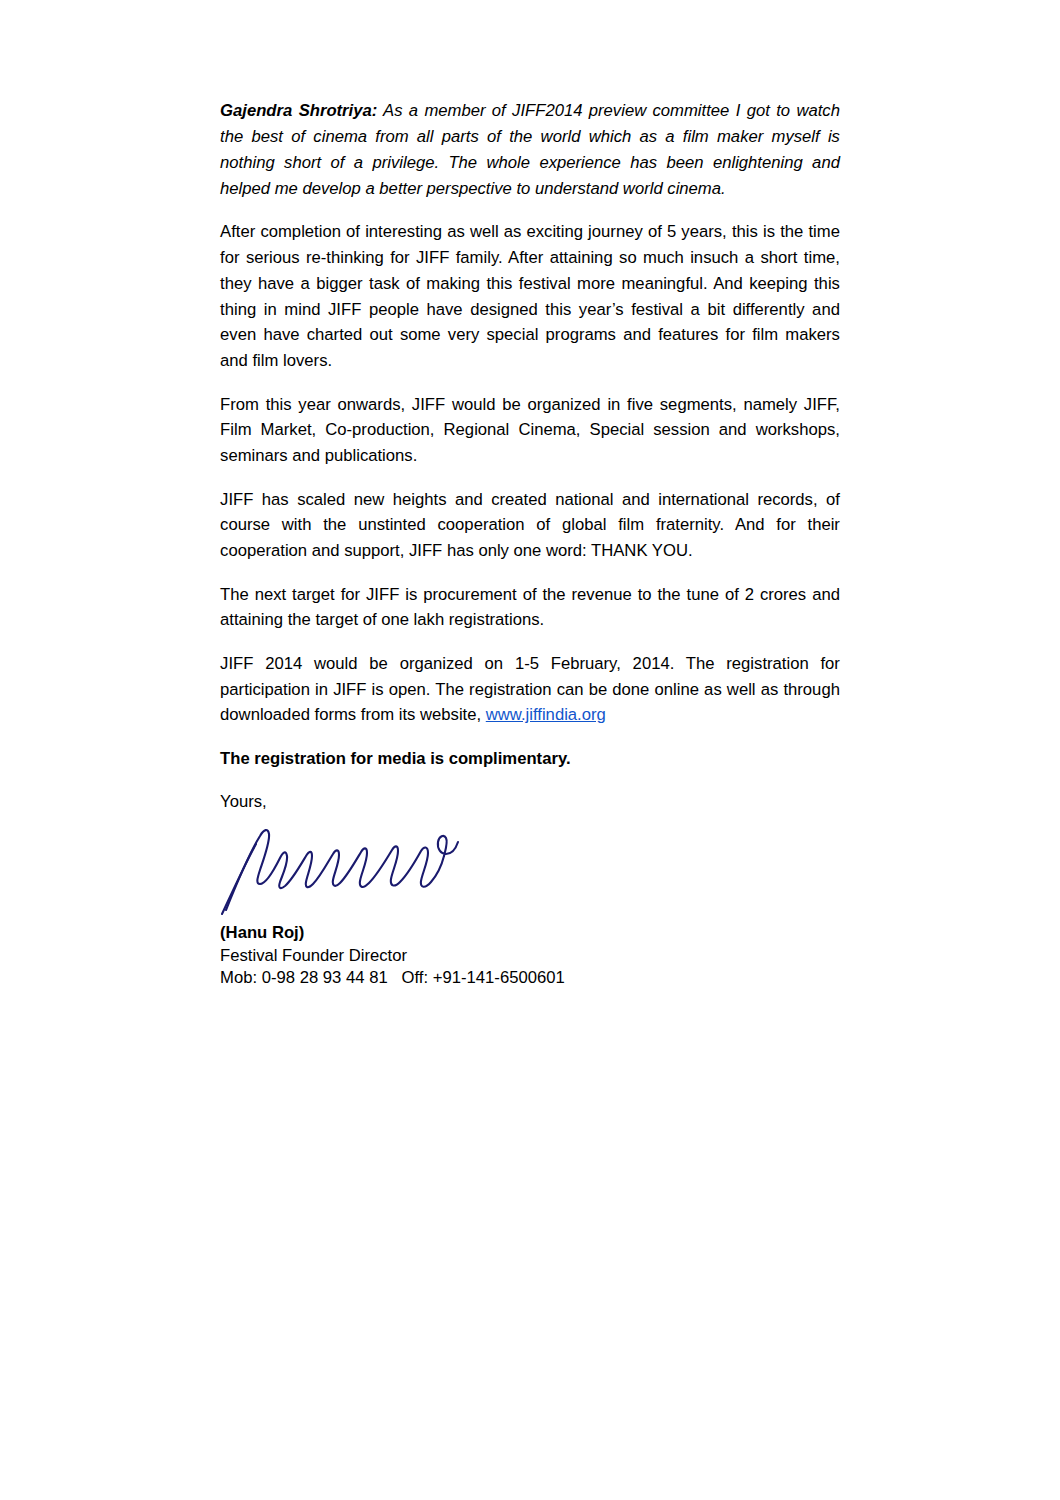Gajendra Shrotriya: As a member of JIFF2014 preview committee I got to watch the best of cinema from all parts of the world which as a film maker myself is nothing short of a privilege. The whole experience has been enlightening and helped me develop a better perspective to understand world cinema.
After completion of interesting as well as exciting journey of 5 years, this is the time for serious re-thinking for JIFF family. After attaining so much insuch a short time, they have a bigger task of making this festival more meaningful. And keeping this thing in mind JIFF people have designed this year’s festival a bit differently and even have charted out some very special programs and features for film makers and film lovers.
From this year onwards, JIFF would be organized in five segments, namely JIFF, Film Market, Co-production, Regional Cinema, Special session and workshops, seminars and publications.
JIFF has scaled new heights and created national and international records, of course with the unstinted cooperation of global film fraternity. And for their cooperation and support, JIFF has only one word: THANK YOU.
The next target for JIFF is procurement of the revenue to the tune of 2 crores and attaining the target of one lakh registrations.
JIFF 2014 would be organized on 1-5 February, 2014. The registration for participation in JIFF is open. The registration can be done online as well as through downloaded forms from its website, www.jiffindia.org
The registration for media is complimentary.
Yours,
(Hanu Roj)
Festival Founder Director
Mob: 0-98 28 93 44 81 Off: +91-141-6500601